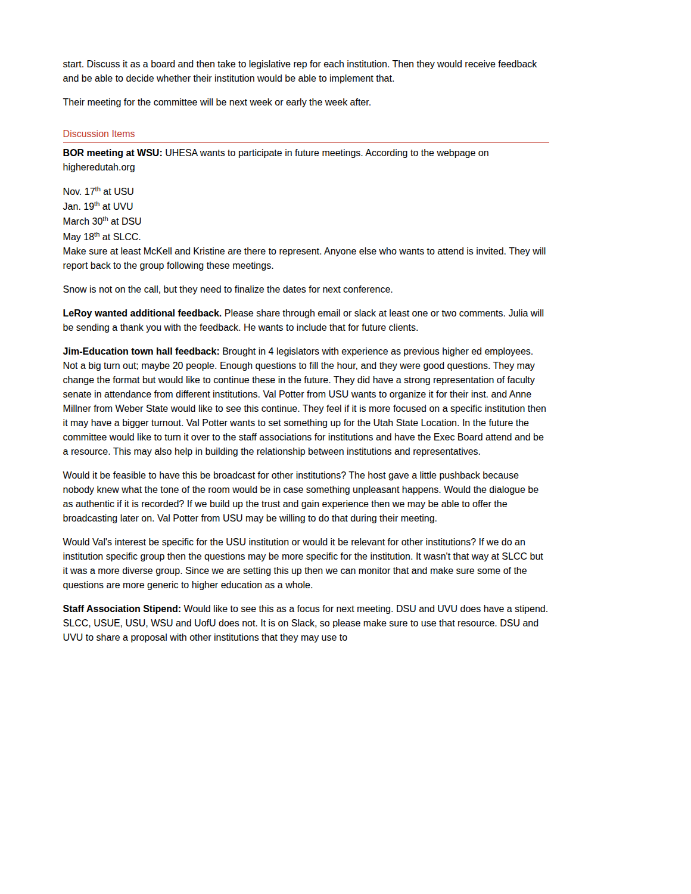start. Discuss it as a board and then take to legislative rep for each institution. Then they would receive feedback and be able to decide whether their institution would be able to implement that.
Their meeting for the committee will be next week or early the week after.
Discussion Items
BOR meeting at WSU: UHESA wants to participate in future meetings. According to the webpage on higheredutah.org
Nov. 17th at USU
Jan. 19th at UVU
March 30th at DSU
May 18th at SLCC.
Make sure at least McKell and Kristine are there to represent. Anyone else who wants to attend is invited. They will report back to the group following these meetings.
Snow is not on the call, but they need to finalize the dates for next conference.
LeRoy wanted additional feedback. Please share through email or slack at least one or two comments. Julia will be sending a thank you with the feedback. He wants to include that for future clients.
Jim-Education town hall feedback: Brought in 4 legislators with experience as previous higher ed employees. Not a big turn out; maybe 20 people. Enough questions to fill the hour, and they were good questions. They may change the format but would like to continue these in the future. They did have a strong representation of faculty senate in attendance from different institutions. Val Potter from USU wants to organize it for their inst. and Anne Millner from Weber State would like to see this continue. They feel if it is more focused on a specific institution then it may have a bigger turnout. Val Potter wants to set something up for the Utah State Location. In the future the committee would like to turn it over to the staff associations for institutions and have the Exec Board attend and be a resource. This may also help in building the relationship between institutions and representatives.
Would it be feasible to have this be broadcast for other institutions? The host gave a little pushback because nobody knew what the tone of the room would be in case something unpleasant happens. Would the dialogue be as authentic if it is recorded? If we build up the trust and gain experience then we may be able to offer the broadcasting later on. Val Potter from USU may be willing to do that during their meeting.
Would Val's interest be specific for the USU institution or would it be relevant for other institutions? If we do an institution specific group then the questions may be more specific for the institution. It wasn't that way at SLCC but it was a more diverse group. Since we are setting this up then we can monitor that and make sure some of the questions are more generic to higher education as a whole.
Staff Association Stipend: Would like to see this as a focus for next meeting. DSU and UVU does have a stipend. SLCC, USUE, USU, WSU and UofU does not. It is on Slack, so please make sure to use that resource. DSU and UVU to share a proposal with other institutions that they may use to